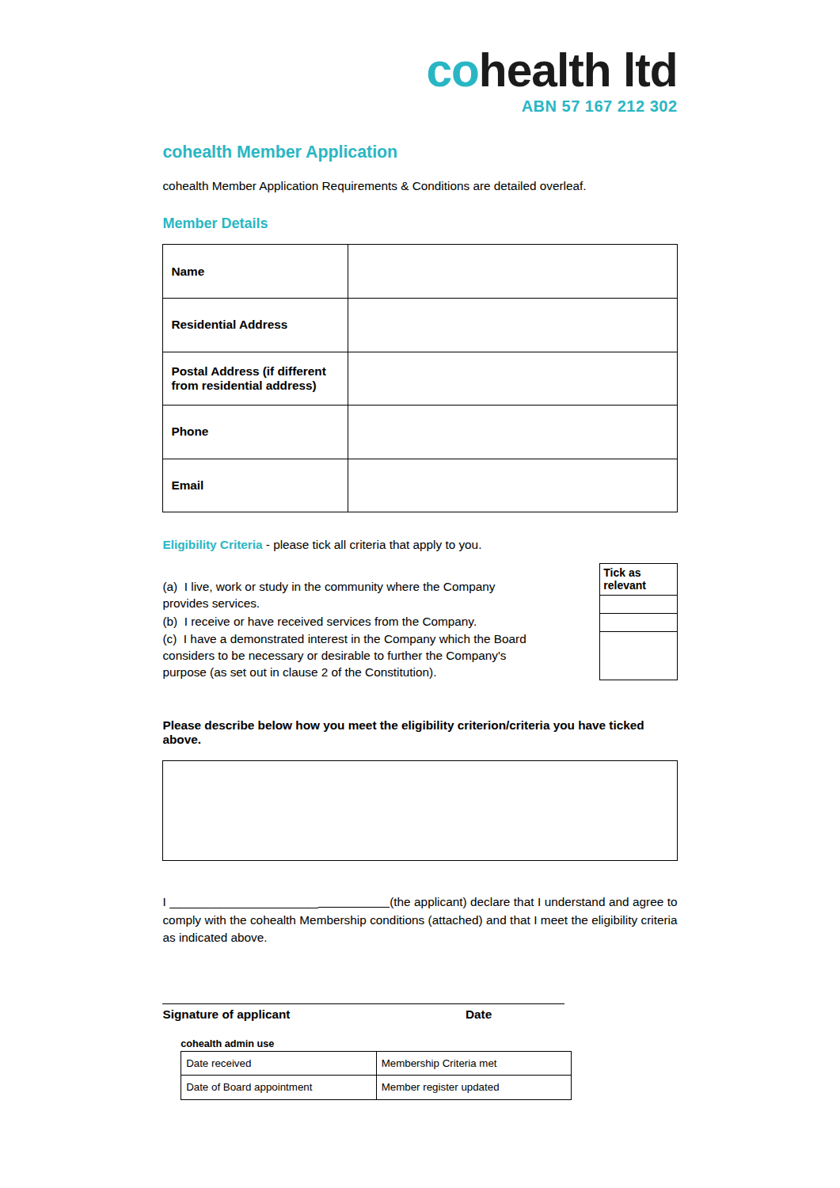co health ltd
ABN 57 167 212 302
cohealth Member Application
cohealth Member Application Requirements & Conditions are detailed overleaf.
Member Details
| Name | |
| Residential Address | |
| Postal Address (if different from residential address) | |
| Phone | |
| Email | |
Eligibility Criteria - please tick all criteria that apply to you.
| Tick as relevant |
| --- |
(a) I live, work or study in the community where the Company provides services.
(b) I receive or have received services from the Company.
(c) I have a demonstrated interest in the Company which the Board considers to be necessary or desirable to further the Company's purpose (as set out in clause 2 of the Constitution).
Please describe below how you meet the eligibility criterion/criteria you have ticked above.
I ______________________ (the applicant) declare that I understand and agree to comply with the cohealth Membership conditions (attached) and that I meet the eligibility criteria as indicated above.
Signature of applicant Date
cohealth admin use
| Date received | Membership Criteria met |
| Date of Board appointment | Member register updated |